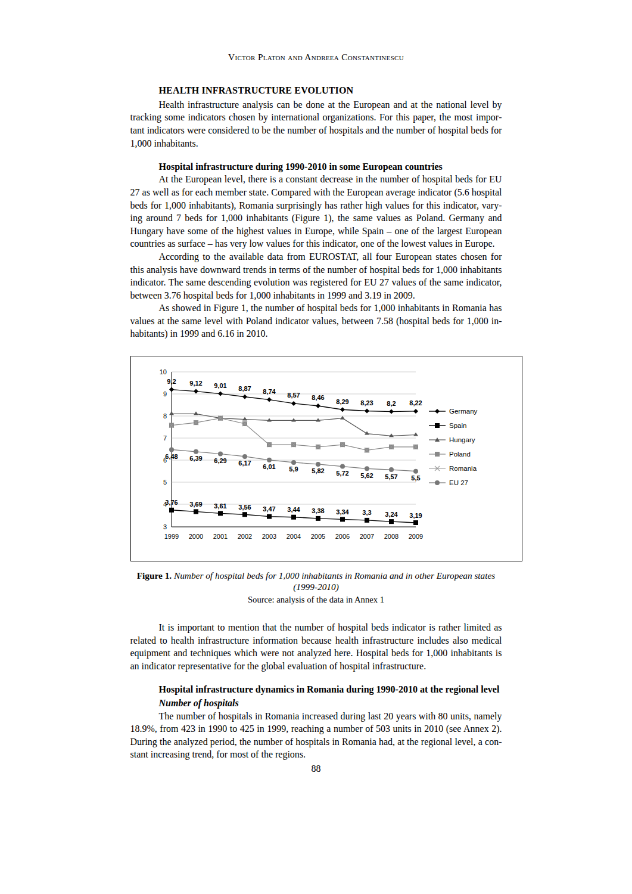Victor Platon and Andreea Constantinescu
Health infrastructure evolution
Health infrastructure analysis can be done at the European and at the national level by tracking some indicators chosen by international organizations. For this paper, the most important indicators were considered to be the number of hospitals and the number of hospital beds for 1,000 inhabitants.
Hospital infrastructure during 1990-2010 in some European countries
At the European level, there is a constant decrease in the number of hospital beds for EU 27 as well as for each member state. Compared with the European average indicator (5.6 hospital beds for 1,000 inhabitants), Romania surprisingly has rather high values for this indicator, varying around 7 beds for 1,000 inhabitants (Figure 1), the same values as Poland. Germany and Hungary have some of the highest values in Europe, while Spain – one of the largest European countries as surface – has very low values for this indicator, one of the lowest values in Europe.
According to the available data from EUROSTAT, all four European states chosen for this analysis have downward trends in terms of the number of hospital beds for 1,000 inhabitants indicator. The same descending evolution was registered for EU 27 values of the same indicator, between 3.76 hospital beds for 1,000 inhabitants in 1999 and 3.19 in 2009.
As showed in Figure 1, the number of hospital beds for 1,000 inhabitants in Romania has values at the same level with Poland indicator values, between 7.58 (hospital beds for 1,000 inhabitants) in 1999 and 6.16 in 2010.
10 9 8 7 6 5 4 3 1999 2000 2001 2002 2003 2004 2005 2006 2007 2008 2009 9,2 9,12 9,01 8,87 8,74 8,57 8,46 8,29 8,23 8,2 8,22 6,48 6,39 6,29 6,17 6,01 5,9 5,82 5,72 5,62 5,57 5,5 3,76 3,69 3,61 3,56 3,47 3,44 3,38 3,34 3,3 3,24 3,19 Germany Spain Hungary Poland Romania EU 27
Figure 1. Number of hospital beds for 1,000 inhabitants in Romania and in other European states (1999-2010)
Source: analysis of the data in Annex 1
It is important to mention that the number of hospital beds indicator is rather limited as related to health infrastructure information because health infrastructure includes also medical equipment and techniques which were not analyzed here. Hospital beds for 1,000 inhabitants is an indicator representative for the global evaluation of hospital infrastructure.
Hospital infrastructure dynamics in Romania during 1990-2010 at the regional level
Number of hospitals
The number of hospitals in Romania increased during last 20 years with 80 units, namely 18.9%, from 423 in 1990 to 425 in 1999, reaching a number of 503 units in 2010 (see Annex 2). During the analyzed period, the number of hospitals in Romania had, at the regional level, a constant increasing trend, for most of the regions.
88